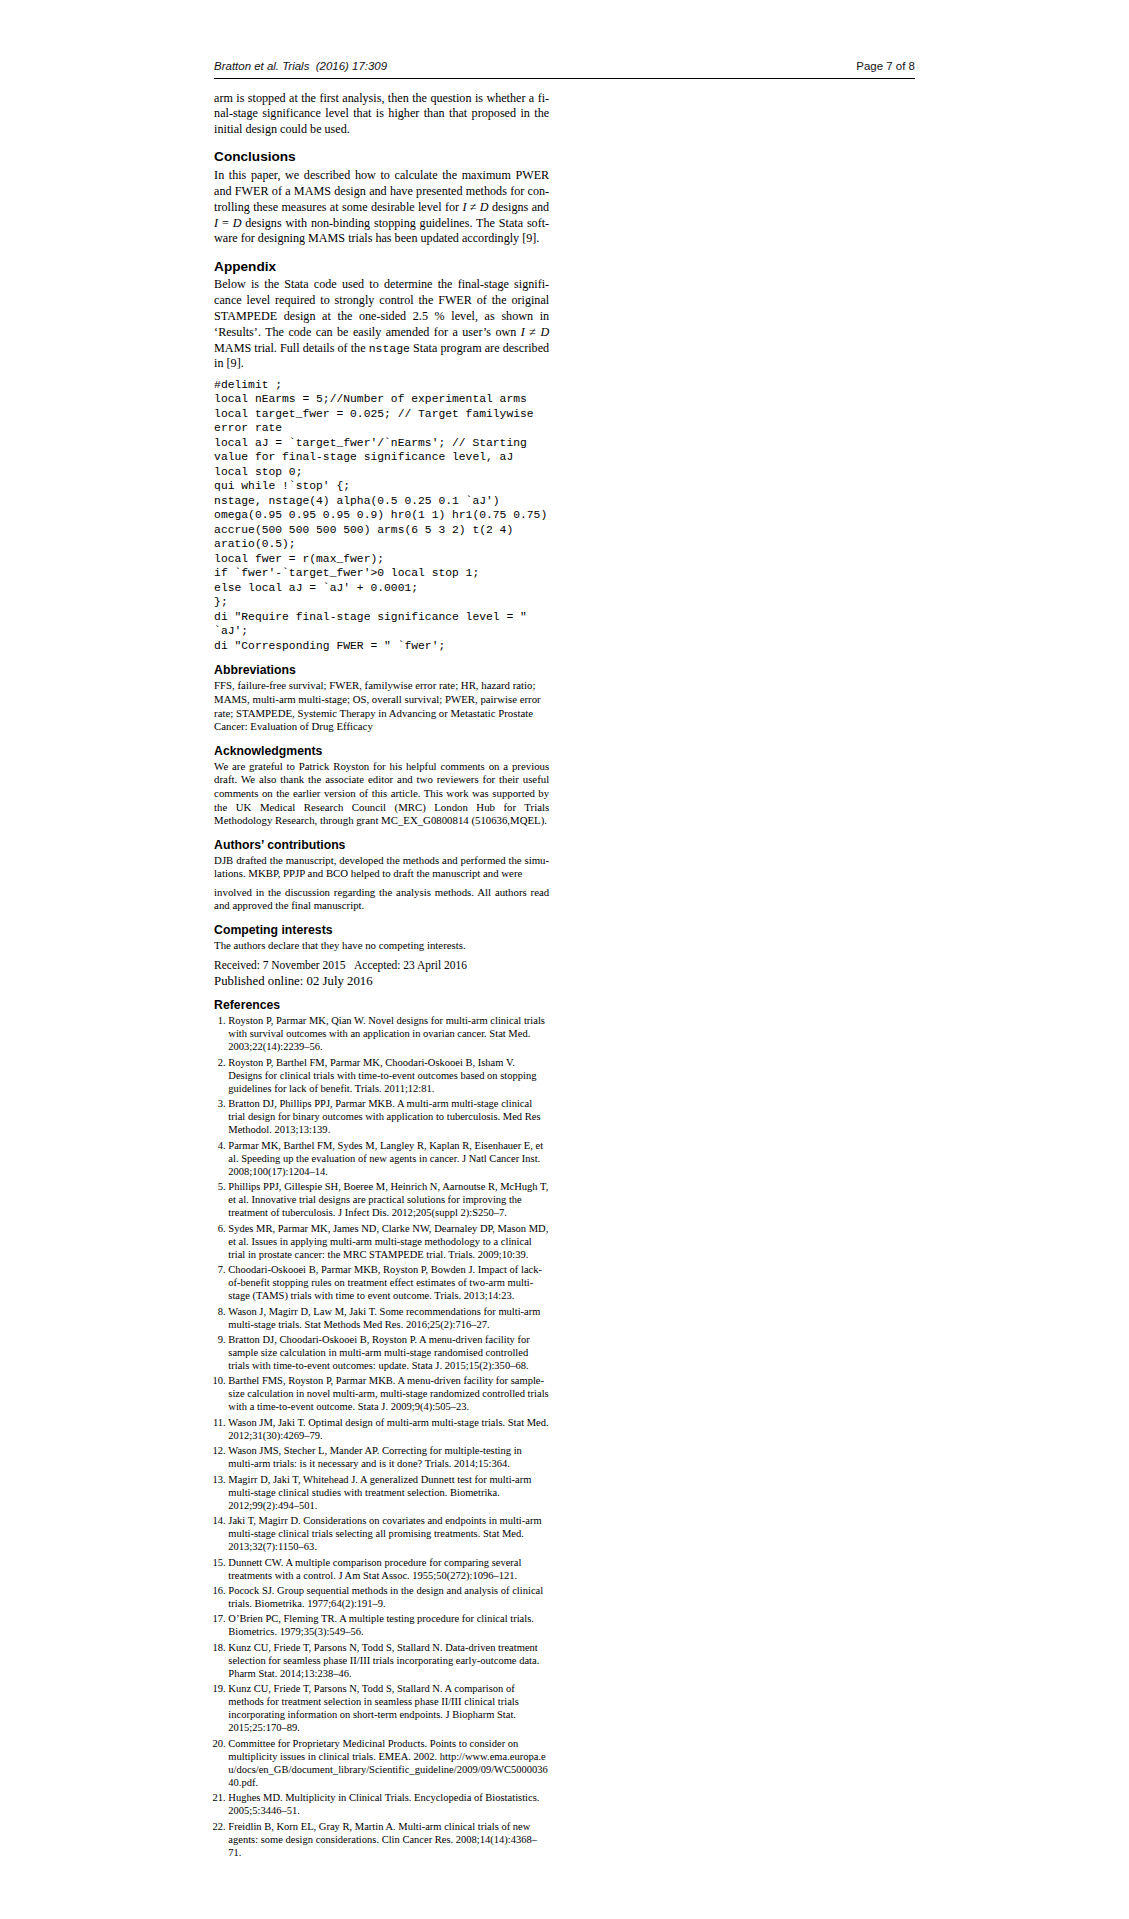Bratton et al. Trials (2016) 17:309
Page 7 of 8
arm is stopped at the first analysis, then the question is whether a final-stage significance level that is higher than that proposed in the initial design could be used.
Conclusions
In this paper, we described how to calculate the maximum PWER and FWER of a MAMS design and have presented methods for controlling these measures at some desirable level for I ≠ D designs and I = D designs with non-binding stopping guidelines. The Stata software for designing MAMS trials has been updated accordingly [9].
Appendix
Below is the Stata code used to determine the final-stage significance level required to strongly control the FWER of the original STAMPEDE design at the one-sided 2.5 % level, as shown in ‘Results’. The code can be easily amended for a user’s own I ≠ D MAMS trial. Full details of the nstage Stata program are described in [9].
#delimit ; local nEarms = 5;//Number of experimental arms local target_fwer = 0.025; // Target familywise error rate local aJ = `target_fwer'/`nEarms'; // Starting value for final-stage significance level, aJ local stop 0; qui while !`stop' {; nstage, nstage(4) alpha(0.5 0.25 0.1 `aJ') omega(0.95 0.95 0.95 0.9) hr0(1 1) hr1(0.75 0.75) accrue(500 500 500 500) arms(6 5 3 2) t(2 4) aratio(0.5); local fwer = r(max_fwer); if `fwer'-`target_fwer'>0 local stop 1; else local aJ = `aJ' + 0.0001; }; di "Require final-stage significance level = " `aJ'; di "Corresponding FWER = " `fwer';
Abbreviations
FFS, failure-free survival; FWER, familywise error rate; HR, hazard ratio; MAMS, multi-arm multi-stage; OS, overall survival; PWER, pairwise error rate; STAMPEDE, Systemic Therapy in Advancing or Metastatic Prostate Cancer: Evaluation of Drug Efficacy
Acknowledgments
We are grateful to Patrick Royston for his helpful comments on a previous draft. We also thank the associate editor and two reviewers for their useful comments on the earlier version of this article. This work was supported by the UK Medical Research Council (MRC) London Hub for Trials Methodology Research, through grant MC_EX_G0800814 (510636,MQEL).
Authors’ contributions
DJB drafted the manuscript, developed the methods and performed the simulations. MKBP, PPJP and BCO helped to draft the manuscript and were
involved in the discussion regarding the analysis methods. All authors read and approved the final manuscript.
Competing interests
The authors declare that they have no competing interests.
Received: 7 November 2015 Accepted: 23 April 2016
Published online: 02 July 2016
References
Royston P, Parmar MK, Qian W. Novel designs for multi-arm clinical trials with survival outcomes with an application in ovarian cancer. Stat Med. 2003;22(14):2239–56.
Royston P, Barthel FM, Parmar MK, Choodari-Oskooei B, Isham V. Designs for clinical trials with time-to-event outcomes based on stopping guidelines for lack of benefit. Trials. 2011;12:81.
Bratton DJ, Phillips PPJ, Parmar MKB. A multi-arm multi-stage clinical trial design for binary outcomes with application to tuberculosis. Med Res Methodol. 2013;13:139.
Parmar MK, Barthel FM, Sydes M, Langley R, Kaplan R, Eisenhauer E, et al. Speeding up the evaluation of new agents in cancer. J Natl Cancer Inst. 2008;100(17):1204–14.
Phillips PPJ, Gillespie SH, Boeree M, Heinrich N, Aarnoutse R, McHugh T, et al. Innovative trial designs are practical solutions for improving the treatment of tuberculosis. J Infect Dis. 2012;205(suppl 2):S250–7.
Sydes MR, Parmar MK, James ND, Clarke NW, Dearnaley DP, Mason MD, et al. Issues in applying multi-arm multi-stage methodology to a clinical trial in prostate cancer: the MRC STAMPEDE trial. Trials. 2009;10:39.
Choodari-Oskooei B, Parmar MKB, Royston P, Bowden J. Impact of lack-of-benefit stopping rules on treatment effect estimates of two-arm multi-stage (TAMS) trials with time to event outcome. Trials. 2013;14:23.
Wason J, Magirr D, Law M, Jaki T. Some recommendations for multi-arm multi-stage trials. Stat Methods Med Res. 2016;25(2):716–27.
Bratton DJ, Choodari-Oskooei B, Royston P. A menu-driven facility for sample size calculation in multi-arm multi-stage randomised controlled trials with time-to-event outcomes: update. Stata J. 2015;15(2):350–68.
Barthel FMS, Royston P, Parmar MKB. A menu-driven facility for sample-size calculation in novel multi-arm, multi-stage randomized controlled trials with a time-to-event outcome. Stata J. 2009;9(4):505–23.
Wason JM, Jaki T. Optimal design of multi-arm multi-stage trials. Stat Med. 2012;31(30):4269–79.
Wason JMS, Stecher L, Mander AP. Correcting for multiple-testing in multi-arm trials: is it necessary and is it done? Trials. 2014;15:364.
Magirr D, Jaki T, Whitehead J. A generalized Dunnett test for multi-arm multi-stage clinical studies with treatment selection. Biometrika. 2012;99(2):494–501.
Jaki T, Magirr D. Considerations on covariates and endpoints in multi-arm multi-stage clinical trials selecting all promising treatments. Stat Med. 2013;32(7):1150–63.
Dunnett CW. A multiple comparison procedure for comparing several treatments with a control. J Am Stat Assoc. 1955;50(272):1096–121.
Pocock SJ. Group sequential methods in the design and analysis of clinical trials. Biometrika. 1977;64(2):191–9.
O’Brien PC, Fleming TR. A multiple testing procedure for clinical trials. Biometrics. 1979;35(3):549–56.
Kunz CU, Friede T, Parsons N, Todd S, Stallard N. Data-driven treatment selection for seamless phase II/III trials incorporating early-outcome data. Pharm Stat. 2014;13:238–46.
Kunz CU, Friede T, Parsons N, Todd S, Stallard N. A comparison of methods for treatment selection in seamless phase II/III clinical trials incorporating information on short-term endpoints. J Biopharm Stat. 2015;25:170–89.
Committee for Proprietary Medicinal Products. Points to consider on multiplicity issues in clinical trials. EMEA. 2002. http://www.ema.europa.eu/docs/en_GB/document_library/Scientific_guideline/2009/09/WC500003640.pdf.
Hughes MD. Multiplicity in Clinical Trials. Encyclopedia of Biostatistics. 2005;5:3446–51.
Freidlin B, Korn EL, Gray R, Martin A. Multi-arm clinical trials of new agents: some design considerations. Clin Cancer Res. 2008;14(14):4368–71.